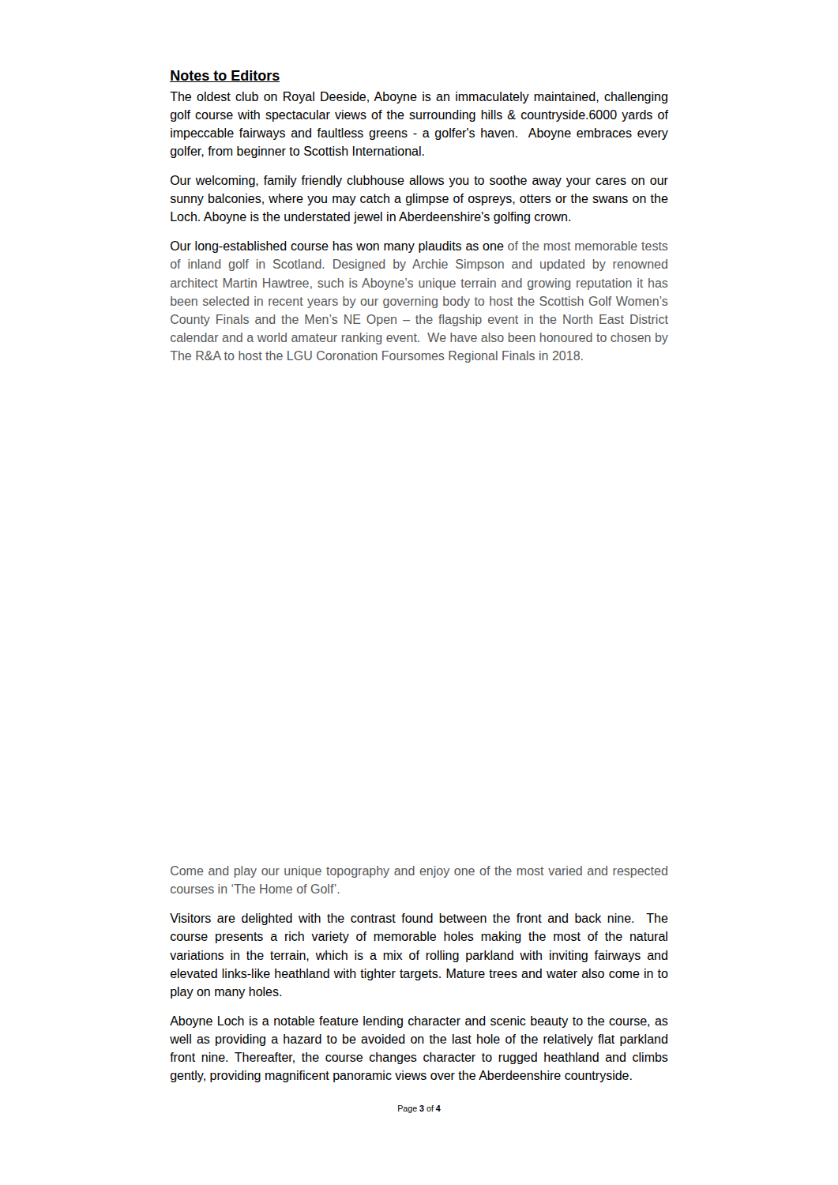Notes to Editors
The oldest club on Royal Deeside, Aboyne is an immaculately maintained, challenging golf course with spectacular views of the surrounding hills & countryside.6000 yards of impeccable fairways and faultless greens - a golfer's haven. Aboyne embraces every golfer, from beginner to Scottish International.
Our welcoming, family friendly clubhouse allows you to soothe away your cares on our sunny balconies, where you may catch a glimpse of ospreys, otters or the swans on the Loch. Aboyne is the understated jewel in Aberdeenshire's golfing crown.
Our long-established course has won many plaudits as one of the most memorable tests of inland golf in Scotland. Designed by Archie Simpson and updated by renowned architect Martin Hawtree, such is Aboyne’s unique terrain and growing reputation it has been selected in recent years by our governing body to host the Scottish Golf Women’s County Finals and the Men’s NE Open – the flagship event in the North East District calendar and a world amateur ranking event. We have also been honoured to chosen by The R&A to host the LGU Coronation Foursomes Regional Finals in 2018.
Come and play our unique topography and enjoy one of the most varied and respected courses in ‘The Home of Golf’.
Visitors are delighted with the contrast found between the front and back nine. The course presents a rich variety of memorable holes making the most of the natural variations in the terrain, which is a mix of rolling parkland with inviting fairways and elevated links-like heathland with tighter targets. Mature trees and water also come in to play on many holes.
Aboyne Loch is a notable feature lending character and scenic beauty to the course, as well as providing a hazard to be avoided on the last hole of the relatively flat parkland front nine. Thereafter, the course changes character to rugged heathland and climbs gently, providing magnificent panoramic views over the Aberdeenshire countryside.
Page 3 of 4